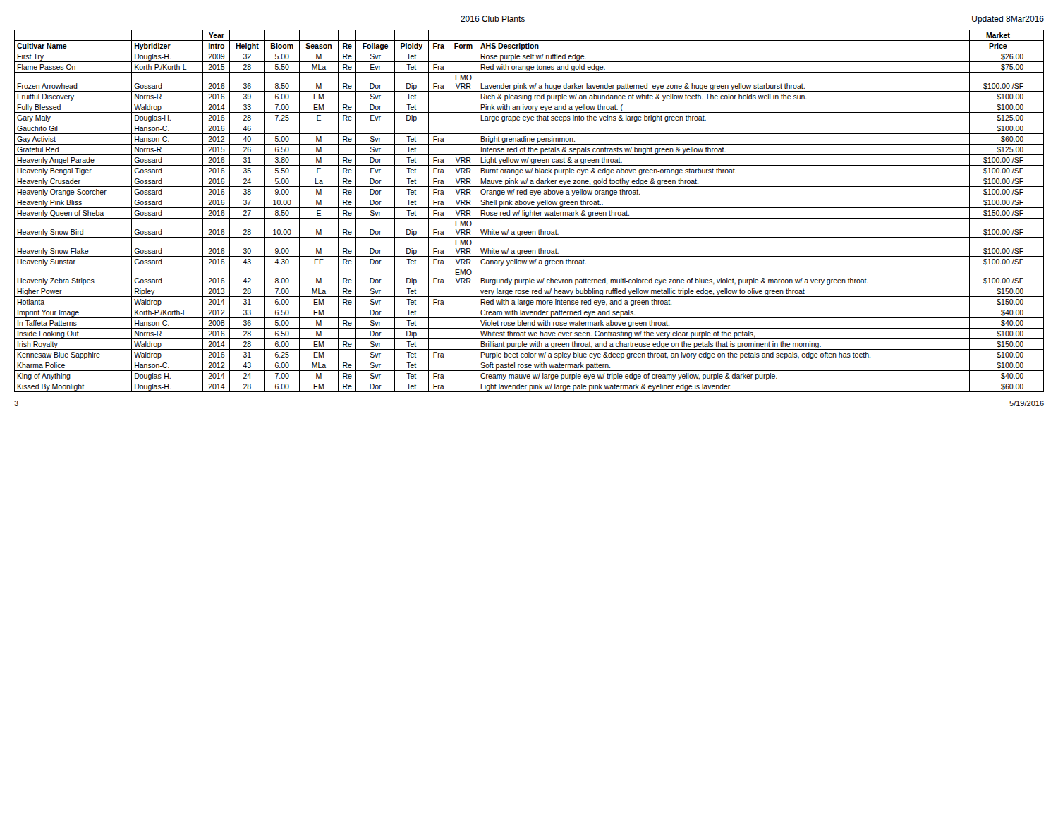2016 Club Plants
Updated 8Mar2016
| | | Year | | | | | | | | | | Market | | |
| --- | --- | --- | --- | --- | --- | --- | --- | --- | --- | --- | --- | --- | --- | --- |
| Cultivar Name | Hybridizer | Intro | Height | Bloom | Season | Re | Foliage | Ploidy | Fra | Form | AHS Description | Price | | |
| First Try | Douglas-H. | 2009 | 32 | 5.00 | M | Re | Svr | Tet | | | Rose purple self w/ ruffled edge. | $26.00 | | |
| Flame Passes On | Korth-P./Korth-L | 2015 | 28 | 5.50 | MLa | Re | Evr | Tet | Fra | | Red with orange tones and gold edge. | $75.00 | | |
| Frozen Arrowhead | Gossard | 2016 | 36 | 8.50 | M | Re | Dor | Dip | Fra | EMO VRR | Lavender pink w/ a huge darker lavender patterned eye zone & huge green yellow starburst throat. | $100.00 /SF | | |
| Fruitful Discovery | Norris-R | 2016 | 39 | 6.00 | EM | | Svr | Tet | | | Rich & pleasing red purple w/ an abundance of white & yellow teeth. The color holds well in the sun. | $100.00 | | |
| Fully Blessed | Waldrop | 2014 | 33 | 7.00 | EM | Re | Dor | Tet | | | Pink with an ivory eye and a yellow throat. ( | $100.00 | | |
| Gary Maly | Douglas-H. | 2016 | 28 | 7.25 | E | Re | Evr | Dip | | | Large grape eye that seeps into the veins & large bright green throat. | $125.00 | | |
| Gauchito Gil | Hanson-C. | 2016 | 46 | | | | | | | | | $100.00 | | |
| Gay Activist | Hanson-C. | 2012 | 40 | 5.00 | M | Re | Svr | Tet | Fra | | Bright grenadine persimmon. | $60.00 | | |
| Grateful Red | Norris-R | 2015 | 26 | 6.50 | M | | Svr | Tet | | | Intense red of the petals & sepals contrasts w/ bright green & yellow throat. | $125.00 | | |
| Heavenly Angel Parade | Gossard | 2016 | 31 | 3.80 | M | Re | Dor | Tet | Fra | VRR | Light yellow w/ green cast & a green throat. | $100.00 /SF | | |
| Heavenly Bengal Tiger | Gossard | 2016 | 35 | 5.50 | E | Re | Evr | Tet | Fra | VRR | Burnt orange w/ black purple eye & edge above green-orange starburst throat. | $100.00 /SF | | |
| Heavenly Crusader | Gossard | 2016 | 24 | 5.00 | La | Re | Dor | Tet | Fra | VRR | Mauve pink w/ a darker eye zone, gold toothy edge & green throat. | $100.00 /SF | | |
| Heavenly Orange Scorcher | Gossard | 2016 | 38 | 9.00 | M | Re | Dor | Tet | Fra | VRR | Orange w/ red eye above a yellow orange throat. | $100.00 /SF | | |
| Heavenly Pink Bliss | Gossard | 2016 | 37 | 10.00 | M | Re | Dor | Tet | Fra | VRR | Shell pink above yellow green throat.. | $100.00 /SF | | |
| Heavenly Queen of Sheba | Gossard | 2016 | 27 | 8.50 | E | Re | Svr | Tet | Fra | VRR | Rose red w/ lighter watermark & green throat. | $150.00 /SF | | |
| Heavenly Snow Bird | Gossard | 2016 | 28 | 10.00 | M | Re | Dor | Dip | Fra | EMO VRR | White w/ a green throat. | $100.00 /SF | | |
| Heavenly Snow Flake | Gossard | 2016 | 30 | 9.00 | M | Re | Dor | Dip | Fra | EMO VRR | White w/ a green throat. | $100.00 /SF | | |
| Heavenly Sunstar | Gossard | 2016 | 43 | 4.30 | EE | Re | Dor | Tet | Fra | VRR | Canary yellow w/ a green throat. | $100.00 /SF | | |
| Heavenly Zebra Stripes | Gossard | 2016 | 42 | 8.00 | M | Re | Dor | Dip | Fra | EMO VRR | Burgundy purple w/ chevron patterned, multi-colored eye zone of blues, violet, purple & maroon w/ a very green throat. | $100.00 /SF | | |
| Higher Power | Ripley | 2013 | 28 | 7.00 | MLa | Re | Svr | Tet | | | very large rose red w/ heavy bubbling ruffled yellow metallic triple edge, yellow to olive green throat | $150.00 | | |
| Hotlanta | Waldrop | 2014 | 31 | 6.00 | EM | Re | Svr | Tet | Fra | | Red with a large more intense red eye, and a green throat. | $150.00 | | |
| Imprint Your Image | Korth-P./Korth-L | 2012 | 33 | 6.50 | EM | | Dor | Tet | | | Cream with lavender patterned eye and sepals. | $40.00 | | |
| In Taffeta Patterns | Hanson-C. | 2008 | 36 | 5.00 | M | Re | Svr | Tet | | | Violet rose blend with rose watermark above green throat. | $40.00 | | |
| Inside Looking Out | Norris-R | 2016 | 28 | 6.50 | M | | Dor | Dip | | | Whitest throat we have ever seen. Contrasting w/ the very clear purple of the petals, | $100.00 | | |
| Irish Royalty | Waldrop | 2014 | 28 | 6.00 | EM | Re | Svr | Tet | | | Brilliant purple with a green throat, and a chartreuse edge on the petals that is prominent in the morning. | $150.00 | | |
| Kennesaw Blue Sapphire | Waldrop | 2016 | 31 | 6.25 | EM | | Svr | Tet | Fra | | Purple beet color w/ a spicy blue eye &deep green throat, an ivory edge on the petals and sepals, edge often has teeth. | $100.00 | | |
| Kharma Police | Hanson-C. | 2012 | 43 | 6.00 | MLa | Re | Svr | Tet | | | Soft pastel rose with watermark pattern. | $100.00 | | |
| King of Anything | Douglas-H. | 2014 | 24 | 7.00 | M | Re | Svr | Tet | Fra | | Creamy mauve w/ large purple eye w/ triple edge of creamy yellow, purple & darker purple. | $40.00 | | |
| Kissed By Moonlight | Douglas-H. | 2014 | 28 | 6.00 | EM | Re | Dor | Tet | Fra | | Light lavender pink w/ large pale pink watermark & eyeliner edge is lavender. | $60.00 | | |
3
5/19/2016